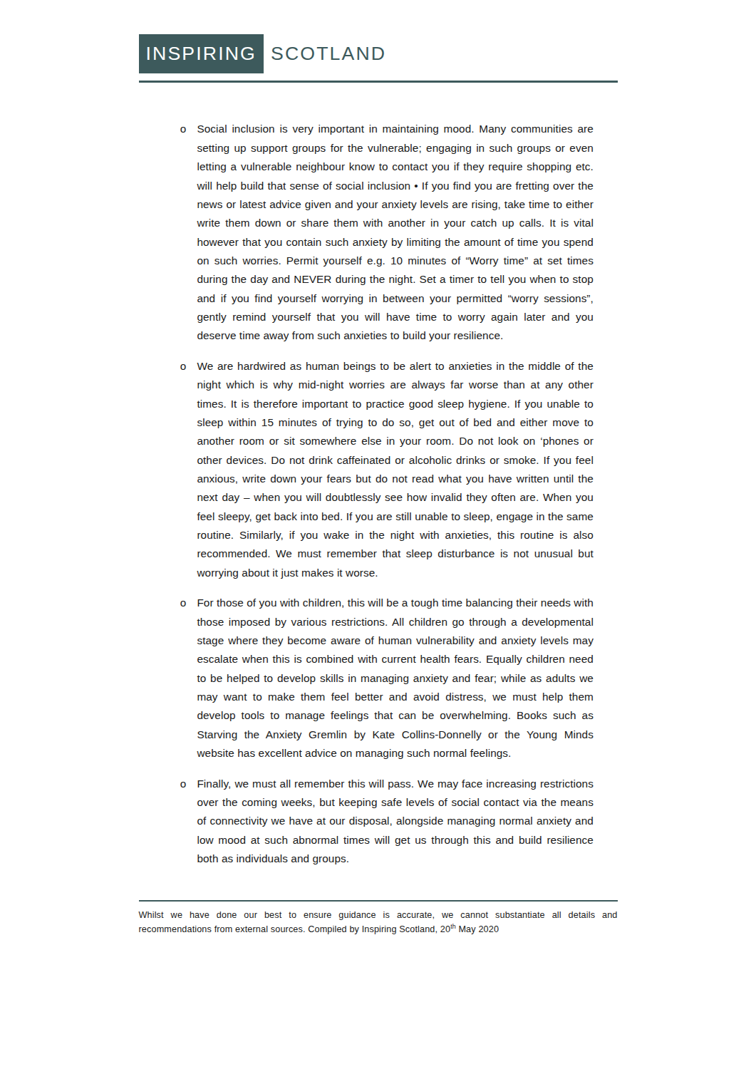INSPIRING SCOTLAND
Social inclusion is very important in maintaining mood. Many communities are setting up support groups for the vulnerable; engaging in such groups or even letting a vulnerable neighbour know to contact you if they require shopping etc. will help build that sense of social inclusion • If you find you are fretting over the news or latest advice given and your anxiety levels are rising, take time to either write them down or share them with another in your catch up calls. It is vital however that you contain such anxiety by limiting the amount of time you spend on such worries. Permit yourself e.g. 10 minutes of “Worry time” at set times during the day and NEVER during the night. Set a timer to tell you when to stop and if you find yourself worrying in between your permitted “worry sessions”, gently remind yourself that you will have time to worry again later and you deserve time away from such anxieties to build your resilience.
We are hardwired as human beings to be alert to anxieties in the middle of the night which is why mid-night worries are always far worse than at any other times. It is therefore important to practice good sleep hygiene. If you unable to sleep within 15 minutes of trying to do so, get out of bed and either move to another room or sit somewhere else in your room. Do not look on ‘phones or other devices. Do not drink caffeinated or alcoholic drinks or smoke. If you feel anxious, write down your fears but do not read what you have written until the next day – when you will doubtlessly see how invalid they often are. When you feel sleepy, get back into bed. If you are still unable to sleep, engage in the same routine. Similarly, if you wake in the night with anxieties, this routine is also recommended. We must remember that sleep disturbance is not unusual but worrying about it just makes it worse.
For those of you with children, this will be a tough time balancing their needs with those imposed by various restrictions. All children go through a developmental stage where they become aware of human vulnerability and anxiety levels may escalate when this is combined with current health fears. Equally children need to be helped to develop skills in managing anxiety and fear; while as adults we may want to make them feel better and avoid distress, we must help them develop tools to manage feelings that can be overwhelming. Books such as Starving the Anxiety Gremlin by Kate Collins-Donnelly or the Young Minds website has excellent advice on managing such normal feelings.
Finally, we must all remember this will pass. We may face increasing restrictions over the coming weeks, but keeping safe levels of social contact via the means of connectivity we have at our disposal, alongside managing normal anxiety and low mood at such abnormal times will get us through this and build resilience both as individuals and groups.
Whilst we have done our best to ensure guidance is accurate, we cannot substantiate all details and recommendations from external sources. Compiled by Inspiring Scotland, 20th May 2020